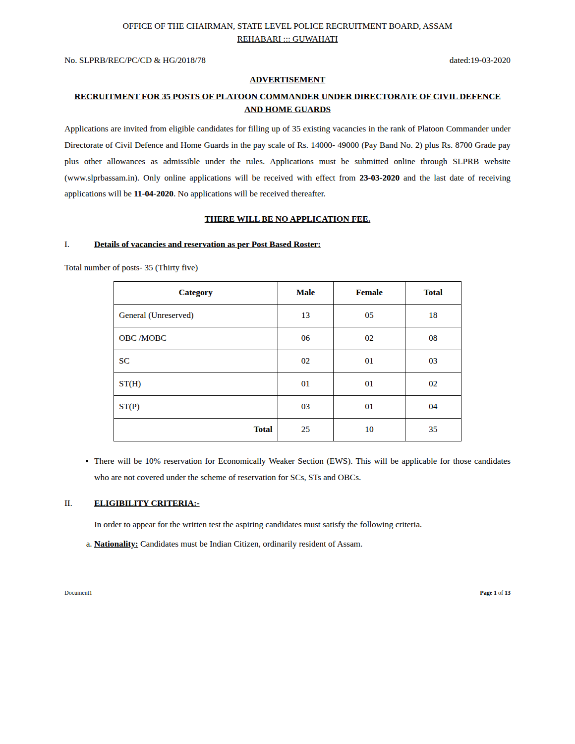OFFICE OF THE CHAIRMAN, STATE LEVEL POLICE RECRUITMENT BOARD, ASSAM
REHABARI ::: GUWAHATI
No. SLPRB/REC/PC/CD & HG/2018/78 dated:19-03-2020
ADVERTISEMENT
RECRUITMENT FOR 35 POSTS OF PLATOON COMMANDER UNDER DIRECTORATE OF CIVIL DEFENCE AND HOME GUARDS
Applications are invited from eligible candidates for filling up of 35 existing vacancies in the rank of Platoon Commander under Directorate of Civil Defence and Home Guards in the pay scale of Rs. 14000- 49000 (Pay Band No. 2) plus Rs. 8700 Grade pay plus other allowances as admissible under the rules. Applications must be submitted online through SLPRB website (www.slprbassam.in). Only online applications will be received with effect from 23-03-2020 and the last date of receiving applications will be 11-04-2020. No applications will be received thereafter.
THERE WILL BE NO APPLICATION FEE.
I. Details of vacancies and reservation as per Post Based Roster:
Total number of posts- 35 (Thirty five)
| Category | Male | Female | Total |
| --- | --- | --- | --- |
| General (Unreserved) | 13 | 05 | 18 |
| OBC /MOBC | 06 | 02 | 08 |
| SC | 02 | 01 | 03 |
| ST(H) | 01 | 01 | 02 |
| ST(P) | 03 | 01 | 04 |
| Total | 25 | 10 | 35 |
There will be 10% reservation for Economically Weaker Section (EWS). This will be applicable for those candidates who are not covered under the scheme of reservation for SCs, STs and OBCs.
II. ELIGIBILITY CRITERIA:-
In order to appear for the written test the aspiring candidates must satisfy the following criteria.
Nationality: Candidates must be Indian Citizen, ordinarily resident of Assam.
Document1 Page 1 of 13